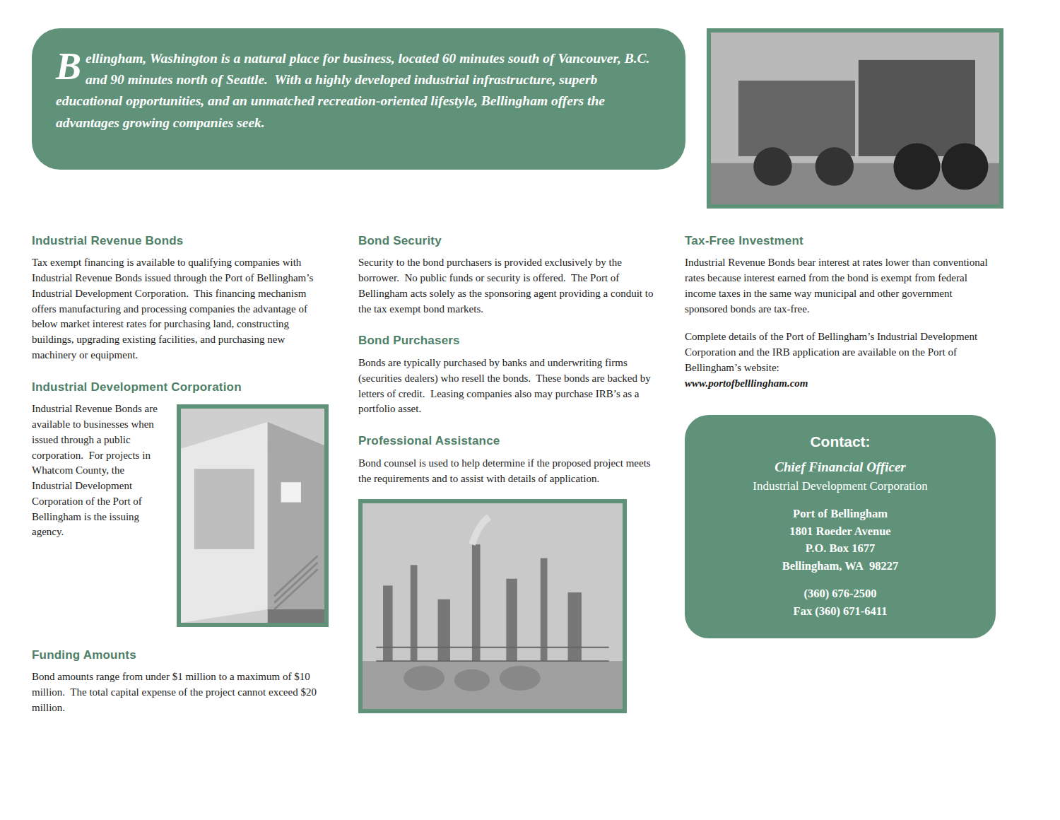Bellingham, Washington is a natural place for business, located 60 minutes south of Vancouver, B.C. and 90 minutes north of Seattle. With a highly developed industrial infrastructure, superb educational opportunities, and an unmatched recreation-oriented lifestyle, Bellingham offers the advantages growing companies seek.
Industrial Revenue Bonds
Tax exempt financing is available to qualifying companies with Industrial Revenue Bonds issued through the Port of Bellingham’s Industrial Development Corporation. This financing mechanism offers manufacturing and processing companies the advantage of below market interest rates for purchasing land, constructing buildings, upgrading existing facilities, and purchasing new machinery or equipment.
Industrial Development Corporation
Industrial Revenue Bonds are available to businesses when issued through a public corporation. For projects in Whatcom County, the Industrial Development Corporation of the Port of Bellingham is the issuing agency.
Funding Amounts
Bond amounts range from under $1 million to a maximum of $10 million. The total capital expense of the project cannot exceed $20 million.
Bond Security
Security to the bond purchasers is provided exclusively by the borrower. No public funds or security is offered. The Port of Bellingham acts solely as the sponsoring agent providing a conduit to the tax exempt bond markets.
Bond Purchasers
Bonds are typically purchased by banks and underwriting firms (securities dealers) who resell the bonds. These bonds are backed by letters of credit. Leasing companies also may purchase IRB’s as a portfolio asset.
Professional Assistance
Bond counsel is used to help determine if the proposed project meets the requirements and to assist with details of application.
Tax-Free Investment
Industrial Revenue Bonds bear interest at rates lower than conventional rates because interest earned from the bond is exempt from federal income taxes in the same way municipal and other government sponsored bonds are tax-free.
Complete details of the Port of Bellingham’s Industrial Development Corporation and the IRB application are available on the Port of Bellingham’s website:
www.portofbelllingham.com
Contact:
Chief Financial Officer
Industrial Development Corporation
Port of Bellingham
1801 Roeder Avenue
P.O. Box 1677
Bellingham, WA 98227
(360) 676-2500
Fax (360) 671-6411